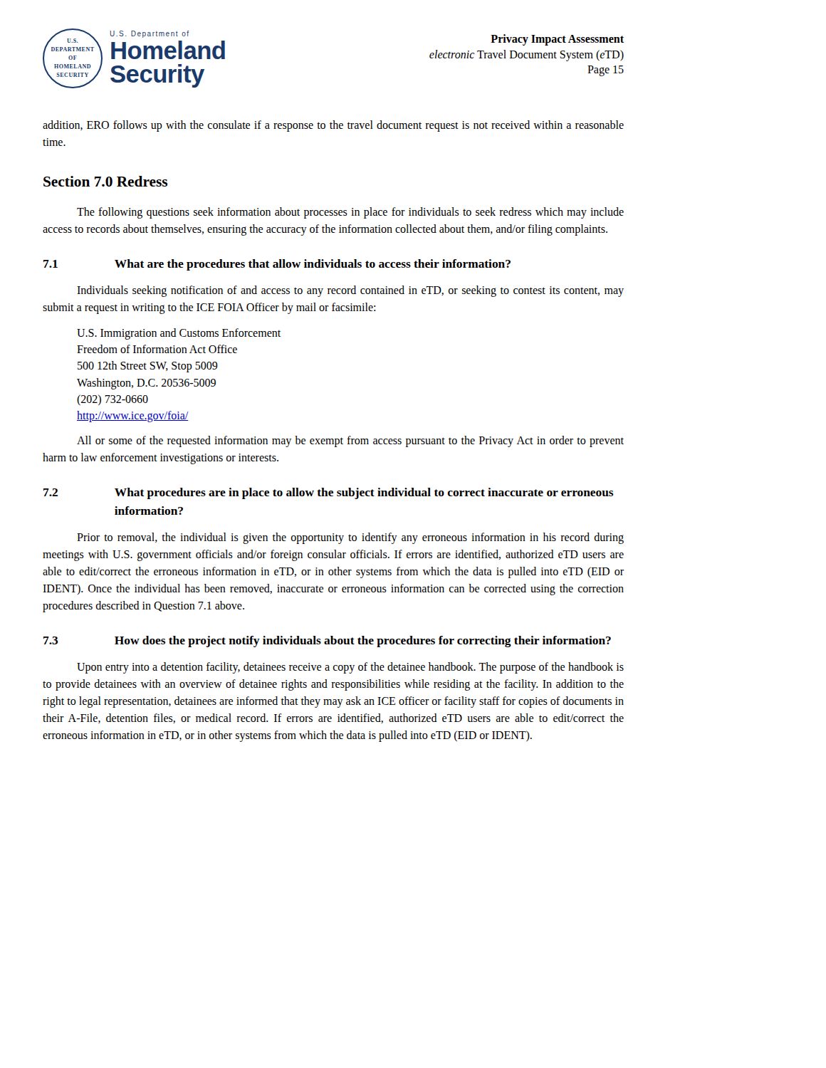U.S.
DEPARTMENT
OF
HOMELAND
SECURITY
U.S. Department of Homeland
Security
Privacy Impact Assessment
electronic Travel Document System (e TD)
Page 15
addition, ERO follows up with the consulate if a response to the travel document request is not received within a reasonable time.
Section 7.0 Redress
The following questions seek information about processes in place for individuals to seek redress which may include access to records about themselves, ensuring the accuracy of the information collected about them, and/or filing complaints.
7.1 What are the procedures that allow individuals to access their information?
Individuals seeking notification of and access to any record contained in eTD, or seeking to contest its content, may submit a request in writing to the ICE FOIA Officer by mail or facsimile:
U.S. Immigration and Customs Enforcement
Freedom of Information Act Office
500 12th Street SW, Stop 5009
Washington, D.C. 20536-5009
(202) 732-0660
http://www.ice.gov/foia/
All or some of the requested information may be exempt from access pursuant to the Privacy Act in order to prevent harm to law enforcement investigations or interests.
7.2 What procedures are in place to allow the subject individual to correct inaccurate or erroneous information?
Prior to removal, the individual is given the opportunity to identify any erroneous information in his record during meetings with U.S. government officials and/or foreign consular officials. If errors are identified, authorized eTD users are able to edit/correct the erroneous information in eTD, or in other systems from which the data is pulled into eTD (EID or IDENT). Once the individual has been removed, inaccurate or erroneous information can be corrected using the correction procedures described in Question 7.1 above.
7.3 How does the project notify individuals about the procedures for correcting their information?
Upon entry into a detention facility, detainees receive a copy of the detainee handbook. The purpose of the handbook is to provide detainees with an overview of detainee rights and responsibilities while residing at the facility. In addition to the right to legal representation, detainees are informed that they may ask an ICE officer or facility staff for copies of documents in their A-File, detention files, or medical record. If errors are identified, authorized eTD users are able to edit/correct the erroneous information in eTD, or in other systems from which the data is pulled into eTD (EID or IDENT).